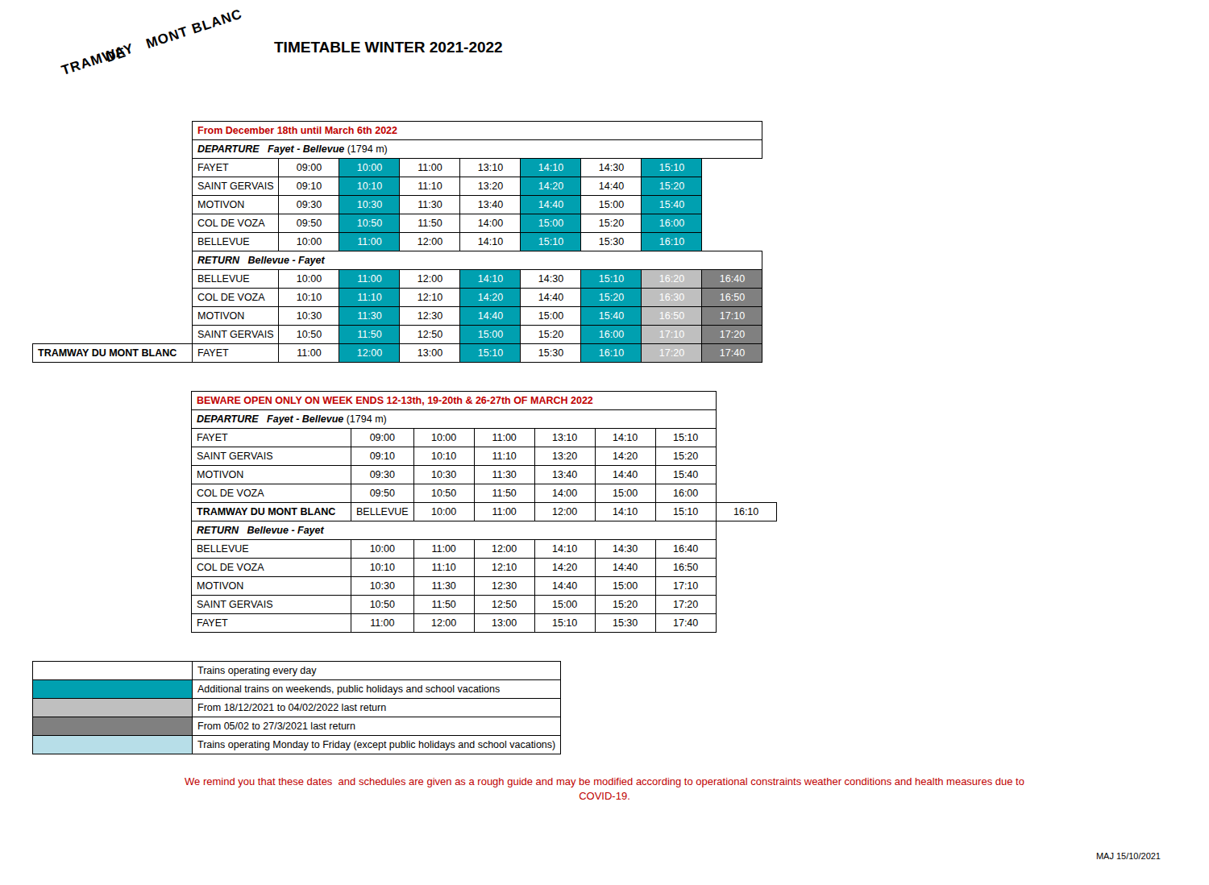TRAMWAY DE MONT BLANC
TIMETABLE WINTER 2021-2022
| | From December 18th until March 6th 2022 |
| DEPARTURE Fayet - Bellevue (1794 m) |
| FAYET | 09:00 | 10:00 | 11:00 | 13:10 | 14:10 | 14:30 | 15:10 | |
| SAINT GERVAIS | 09:10 | 10:10 | 11:10 | 13:20 | 14:20 | 14:40 | 15:20 | |
| MOTIVON | 09:30 | 10:30 | 11:30 | 13:40 | 14:40 | 15:00 | 15:40 | |
| COL DE VOZA | 09:50 | 10:50 | 11:50 | 14:00 | 15:00 | 15:20 | 16:00 | |
| BELLEVUE | 10:00 | 11:00 | 12:00 | 14:10 | 15:10 | 15:30 | 16:10 | |
| RETURN Bellevue - Fayet |
| BELLEVUE | 10:00 | 11:00 | 12:00 | 14:10 | 14:30 | 15:10 | 16:20 | 16:40 |
| COL DE VOZA | 10:10 | 11:10 | 12:10 | 14:20 | 14:40 | 15:20 | 16:30 | 16:50 |
| MOTIVON | 10:30 | 11:30 | 12:30 | 14:40 | 15:00 | 15:40 | 16:50 | 17:10 |
| SAINT GERVAIS | 10:50 | 11:50 | 12:50 | 15:00 | 15:20 | 16:00 | 17:10 | 17:20 |
| TRAMWAY DU MONT BLANC | FAYET | 11:00 | 12:00 | 13:00 | 15:10 | 15:30 | 16:10 | 17:20 | 17:40 |
| | BEWARE OPEN ONLY ON WEEK ENDS 12-13th, 19-20th & 26-27th OF MARCH 2022 |
| DEPARTURE Fayet - Bellevue (1794 m) |
| FAYET | 09:00 | 10:00 | 11:00 | 13:10 | 14:10 | 15:10 |
| SAINT GERVAIS | 09:10 | 10:10 | 11:10 | 13:20 | 14:20 | 15:20 |
| MOTIVON | 09:30 | 10:30 | 11:30 | 13:40 | 14:40 | 15:40 |
| COL DE VOZA | 09:50 | 10:50 | 11:50 | 14:00 | 15:00 | 16:00 |
| TRAMWAY DU MONT BLANC | BELLEVUE | 10:00 | 11:00 | 12:00 | 14:10 | 15:10 | 16:10 |
| RETURN Bellevue - Fayet |
| BELLEVUE | 10:00 | 11:00 | 12:00 | 14:10 | 14:30 | 16:40 |
| COL DE VOZA | 10:10 | 11:10 | 12:10 | 14:20 | 14:40 | 16:50 |
| MOTIVON | 10:30 | 11:30 | 12:30 | 14:40 | 15:00 | 17:10 |
| SAINT GERVAIS | 10:50 | 11:50 | 12:50 | 15:00 | 15:20 | 17:20 |
| | FAYET | 11:00 | 12:00 | 13:00 | 15:10 | 15:30 | 17:40 |
| | Trains operating every day |
| | Additional trains on weekends, public holidays and school vacations |
| | From 18/12/2021 to 04/02/2022 last return |
| | From 05/02 to 27/3/2021 last return |
| | Trains operating Monday to Friday (except public holidays and school vacations) |
We remind you that these dates and schedules are given as a rough guide and may be modified according to operational constraints weather conditions and health measures due to COVID-19.
MAJ 15/10/2021